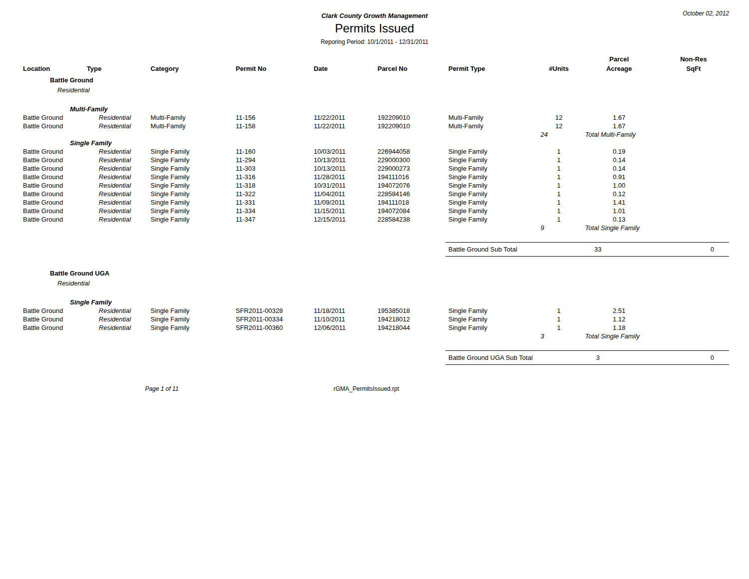October 02, 2012
Clark County Growth Management
Permits Issued
Reporing Period: 10/1/2011 - 12/31/2011
| | | | | | | | | Parcel | Non-Res |
| --- | --- | --- | --- | --- | --- | --- | --- | --- | --- |
| Location | Type | Category | Permit No | Date | Parcel No | Permit Type | #Units | Acreage | SqFt |
| Battle Ground |
| Residential |
| Multi-Family |
| Battle Ground | Residential | Multi-Family | 11-156 | 11/22/2011 | 192209010 | Multi-Family | 12 | 1.67 | |
| Battle Ground | Residential | Multi-Family | 11-158 | 11/22/2011 | 192209010 | Multi-Family | 12 | 1.67 | |
| | 24 | Total Multi-Family |
| Single Family |
| Battle Ground | Residential | Single Family | 11-160 | 10/03/2011 | 226944058 | Single Family | 1 | 0.19 | |
| Battle Ground | Residential | Single Family | 11-294 | 10/13/2011 | 229000300 | Single Family | 1 | 0.14 | |
| Battle Ground | Residential | Single Family | 11-303 | 10/13/2011 | 229000273 | Single Family | 1 | 0.14 | |
| Battle Ground | Residential | Single Family | 11-316 | 11/28/2011 | 194111016 | Single Family | 1 | 0.91 | |
| Battle Ground | Residential | Single Family | 11-318 | 10/31/2011 | 194072076 | Single Family | 1 | 1.00 | |
| Battle Ground | Residential | Single Family | 11-322 | 11/04/2011 | 228584146 | Single Family | 1 | 0.12 | |
| Battle Ground | Residential | Single Family | 11-331 | 11/09/2011 | 194111018 | Single Family | 1 | 1.41 | |
| Battle Ground | Residential | Single Family | 11-334 | 11/15/2011 | 194072084 | Single Family | 1 | 1.01 | |
| Battle Ground | Residential | Single Family | 11-347 | 12/15/2011 | 228584238 | Single Family | 1 | 0.13 | |
| | 9 | Total Single Family |
| | Battle Ground Sub Total | 33 | 0 |
| Battle Ground UGA |
| Residential |
| Single Family |
| Battle Ground | Residential | Single Family | SFR2011-00328 | 11/18/2011 | 195385018 | Single Family | 1 | 2.51 | |
| Battle Ground | Residential | Single Family | SFR2011-00334 | 11/10/2011 | 194218012 | Single Family | 1 | 1.12 | |
| Battle Ground | Residential | Single Family | SFR2011-00360 | 12/06/2011 | 194218044 | Single Family | 1 | 1.18 | |
| | 3 | Total Single Family |
| | Battle Ground UGA Sub Total | 3 | 0 |
| Page 1 of 11 | rGMA_PermitsIssued.rpt |